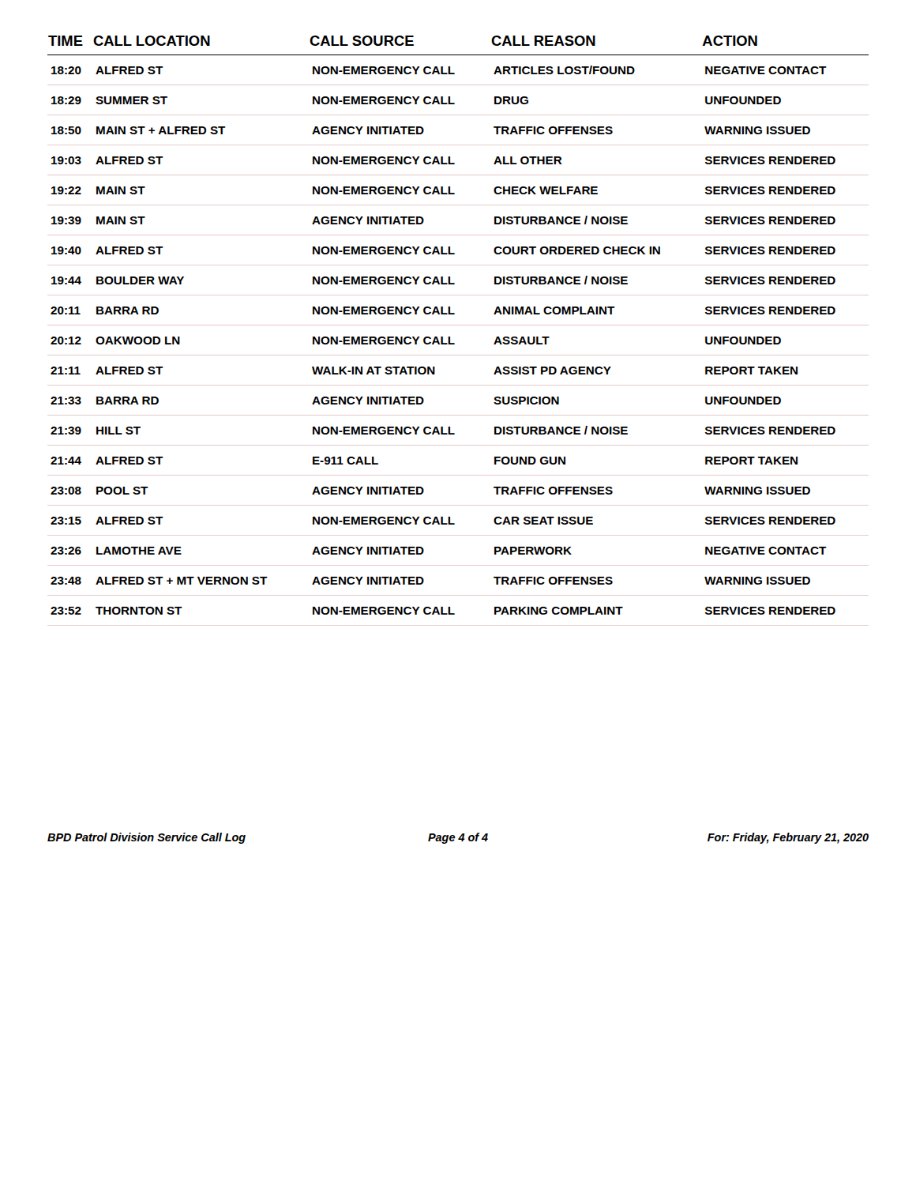| TIME | CALL LOCATION | CALL SOURCE | CALL REASON | ACTION |
| --- | --- | --- | --- | --- |
| 18:20 | ALFRED ST | NON-EMERGENCY CALL | ARTICLES LOST/FOUND | NEGATIVE CONTACT |
| 18:29 | SUMMER ST | NON-EMERGENCY CALL | DRUG | UNFOUNDED |
| 18:50 | MAIN ST + ALFRED ST | AGENCY INITIATED | TRAFFIC OFFENSES | WARNING ISSUED |
| 19:03 | ALFRED ST | NON-EMERGENCY CALL | ALL OTHER | SERVICES RENDERED |
| 19:22 | MAIN ST | NON-EMERGENCY CALL | CHECK WELFARE | SERVICES RENDERED |
| 19:39 | MAIN ST | AGENCY INITIATED | DISTURBANCE / NOISE | SERVICES RENDERED |
| 19:40 | ALFRED ST | NON-EMERGENCY CALL | COURT ORDERED CHECK IN | SERVICES RENDERED |
| 19:44 | BOULDER WAY | NON-EMERGENCY CALL | DISTURBANCE / NOISE | SERVICES RENDERED |
| 20:11 | BARRA RD | NON-EMERGENCY CALL | ANIMAL COMPLAINT | SERVICES RENDERED |
| 20:12 | OAKWOOD LN | NON-EMERGENCY CALL | ASSAULT | UNFOUNDED |
| 21:11 | ALFRED ST | WALK-IN AT STATION | ASSIST PD AGENCY | REPORT TAKEN |
| 21:33 | BARRA RD | AGENCY INITIATED | SUSPICION | UNFOUNDED |
| 21:39 | HILL ST | NON-EMERGENCY CALL | DISTURBANCE / NOISE | SERVICES RENDERED |
| 21:44 | ALFRED ST | E-911 CALL | FOUND GUN | REPORT TAKEN |
| 23:08 | POOL ST | AGENCY INITIATED | TRAFFIC OFFENSES | WARNING ISSUED |
| 23:15 | ALFRED ST | NON-EMERGENCY CALL | CAR SEAT ISSUE | SERVICES RENDERED |
| 23:26 | LAMOTHE AVE | AGENCY INITIATED | PAPERWORK | NEGATIVE CONTACT |
| 23:48 | ALFRED ST + MT VERNON ST | AGENCY INITIATED | TRAFFIC OFFENSES | WARNING ISSUED |
| 23:52 | THORNTON ST | NON-EMERGENCY CALL | PARKING COMPLAINT | SERVICES RENDERED |
BPD Patrol Division Service Call Log Page 4 of 4 For: Friday, February 21, 2020